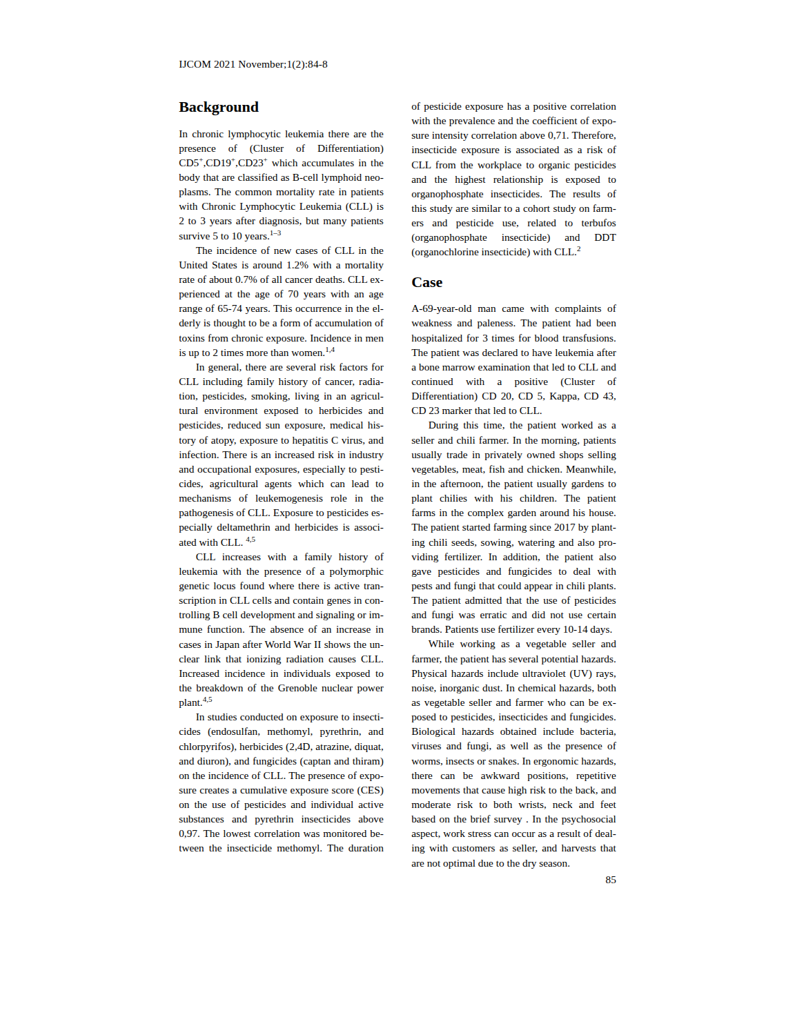IJCOM 2021 November;1(2):84-8
Background
In chronic lymphocytic leukemia there are the presence of (Cluster of Differentiation) CD5+,CD19+,CD23+ which accumulates in the body that are classified as B-cell lymphoid neoplasms. The common mortality rate in patients with Chronic Lymphocytic Leukemia (CLL) is 2 to 3 years after diagnosis, but many patients survive 5 to 10 years.1–3
The incidence of new cases of CLL in the United States is around 1.2% with a mortality rate of about 0.7% of all cancer deaths. CLL experienced at the age of 70 years with an age range of 65-74 years. This occurrence in the elderly is thought to be a form of accumulation of toxins from chronic exposure. Incidence in men is up to 2 times more than women.1,4
In general, there are several risk factors for CLL including family history of cancer, radiation, pesticides, smoking, living in an agricultural environment exposed to herbicides and pesticides, reduced sun exposure, medical history of atopy, exposure to hepatitis C virus, and infection. There is an increased risk in industry and occupational exposures, especially to pesticides, agricultural agents which can lead to mechanisms of leukemogenesis role in the pathogenesis of CLL. Exposure to pesticides especially deltamethrin and herbicides is associated with CLL. 4,5
CLL increases with a family history of leukemia with the presence of a polymorphic genetic locus found where there is active transcription in CLL cells and contain genes in controlling B cell development and signaling or immune function. The absence of an increase in cases in Japan after World War II shows the unclear link that ionizing radiation causes CLL. Increased incidence in individuals exposed to the breakdown of the Grenoble nuclear power plant.4,5
In studies conducted on exposure to insecticides (endosulfan, methomyl, pyrethrin, and chlorpyrifos), herbicides (2,4D, atrazine, diquat, and diuron), and fungicides (captan and thiram) on the incidence of CLL. The presence of exposure creates a cumulative exposure score (CES) on the use of pesticides and individual active substances and pyrethrin insecticides above 0,97. The lowest correlation was monitored between the insecticide methomyl. The duration of pesticide exposure has a positive correlation with the prevalence and the coefficient of exposure intensity correlation above 0,71. Therefore, insecticide exposure is associated as a risk of CLL from the workplace to organic pesticides and the highest relationship is exposed to organophosphate insecticides. The results of this study are similar to a cohort study on farmers and pesticide use, related to terbufos (organophosphate insecticide) and DDT (organochlorine insecticide) with CLL.2
Case
A-69-year-old man came with complaints of weakness and paleness. The patient had been hospitalized for 3 times for blood transfusions. The patient was declared to have leukemia after a bone marrow examination that led to CLL and continued with a positive (Cluster of Differentiation) CD 20, CD 5, Kappa, CD 43, CD 23 marker that led to CLL.
During this time, the patient worked as a seller and chili farmer. In the morning, patients usually trade in privately owned shops selling vegetables, meat, fish and chicken. Meanwhile, in the afternoon, the patient usually gardens to plant chilies with his children. The patient farms in the complex garden around his house. The patient started farming since 2017 by planting chili seeds, sowing, watering and also providing fertilizer. In addition, the patient also gave pesticides and fungicides to deal with pests and fungi that could appear in chili plants. The patient admitted that the use of pesticides and fungi was erratic and did not use certain brands. Patients use fertilizer every 10-14 days.
While working as a vegetable seller and farmer, the patient has several potential hazards. Physical hazards include ultraviolet (UV) rays, noise, inorganic dust. In chemical hazards, both as vegetable seller and farmer who can be exposed to pesticides, insecticides and fungicides. Biological hazards obtained include bacteria, viruses and fungi, as well as the presence of worms, insects or snakes. In ergonomic hazards, there can be awkward positions, repetitive movements that cause high risk to the back, and moderate risk to both wrists, neck and feet based on the brief survey . In the psychosocial aspect, work stress can occur as a result of dealing with customers as seller, and harvests that are not optimal due to the dry season.
85